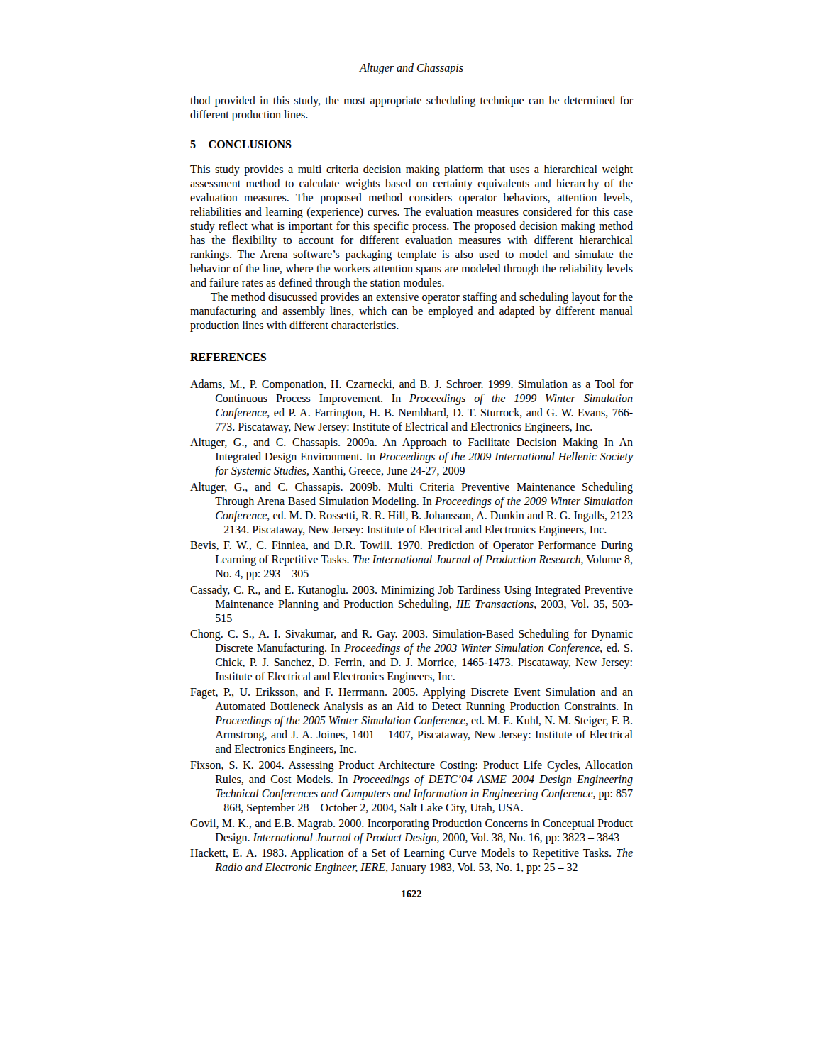Altuger and Chassapis
thod provided in this study, the most appropriate scheduling technique can be determined for different production lines.
5 CONCLUSIONS
This study provides a multi criteria decision making platform that uses a hierarchical weight assessment method to calculate weights based on certainty equivalents and hierarchy of the evaluation measures. The proposed method considers operator behaviors, attention levels, reliabilities and learning (experience) curves. The evaluation measures considered for this case study reflect what is important for this specific process. The proposed decision making method has the flexibility to account for different evaluation measures with different hierarchical rankings. The Arena software’s packaging template is also used to model and simulate the behavior of the line, where the workers attention spans are modeled through the reliability levels and failure rates as defined through the station modules.
The method disucussed provides an extensive operator staffing and scheduling layout for the manufacturing and assembly lines, which can be employed and adapted by different manual production lines with different characteristics.
REFERENCES
Adams, M., P. Componation, H. Czarnecki, and B. J. Schroer. 1999. Simulation as a Tool for Continuous Process Improvement. In Proceedings of the 1999 Winter Simulation Conference, ed P. A. Farrington, H. B. Nembhard, D. T. Sturrock, and G. W. Evans, 766-773. Piscataway, New Jersey: Institute of Electrical and Electronics Engineers, Inc.
Altuger, G., and C. Chassapis. 2009a. An Approach to Facilitate Decision Making In An Integrated Design Environment. In Proceedings of the 2009 International Hellenic Society for Systemic Studies, Xanthi, Greece, June 24-27, 2009
Altuger, G., and C. Chassapis. 2009b. Multi Criteria Preventive Maintenance Scheduling Through Arena Based Simulation Modeling. In Proceedings of the 2009 Winter Simulation Conference, ed. M. D. Rossetti, R. R. Hill, B. Johansson, A. Dunkin and R. G. Ingalls, 2123 – 2134. Piscataway, New Jersey: Institute of Electrical and Electronics Engineers, Inc.
Bevis, F. W., C. Finniea, and D.R. Towill. 1970. Prediction of Operator Performance During Learning of Repetitive Tasks. The International Journal of Production Research, Volume 8, No. 4, pp: 293 – 305
Cassady, C. R., and E. Kutanoglu. 2003. Minimizing Job Tardiness Using Integrated Preventive Maintenance Planning and Production Scheduling, IIE Transactions, 2003, Vol. 35, 503-515
Chong. C. S., A. I. Sivakumar, and R. Gay. 2003. Simulation-Based Scheduling for Dynamic Discrete Manufacturing. In Proceedings of the 2003 Winter Simulation Conference, ed. S. Chick, P. J. Sanchez, D. Ferrin, and D. J. Morrice, 1465-1473. Piscataway, New Jersey: Institute of Electrical and Electronics Engineers, Inc.
Faget, P., U. Eriksson, and F. Herrmann. 2005. Applying Discrete Event Simulation and an Automated Bottleneck Analysis as an Aid to Detect Running Production Constraints. In Proceedings of the 2005 Winter Simulation Conference, ed. M. E. Kuhl, N. M. Steiger, F. B. Armstrong, and J. A. Joines, 1401 – 1407, Piscataway, New Jersey: Institute of Electrical and Electronics Engineers, Inc.
Fixson, S. K. 2004. Assessing Product Architecture Costing: Product Life Cycles, Allocation Rules, and Cost Models. In Proceedings of DETC’04 ASME 2004 Design Engineering Technical Conferences and Computers and Information in Engineering Conference, pp: 857 – 868, September 28 – October 2, 2004, Salt Lake City, Utah, USA.
Govil, M. K., and E.B. Magrab. 2000. Incorporating Production Concerns in Conceptual Product Design. International Journal of Product Design, 2000, Vol. 38, No. 16, pp: 3823 – 3843
Hackett, E. A. 1983. Application of a Set of Learning Curve Models to Repetitive Tasks. The Radio and Electronic Engineer, IERE, January 1983, Vol. 53, No. 1, pp: 25 – 32
1622